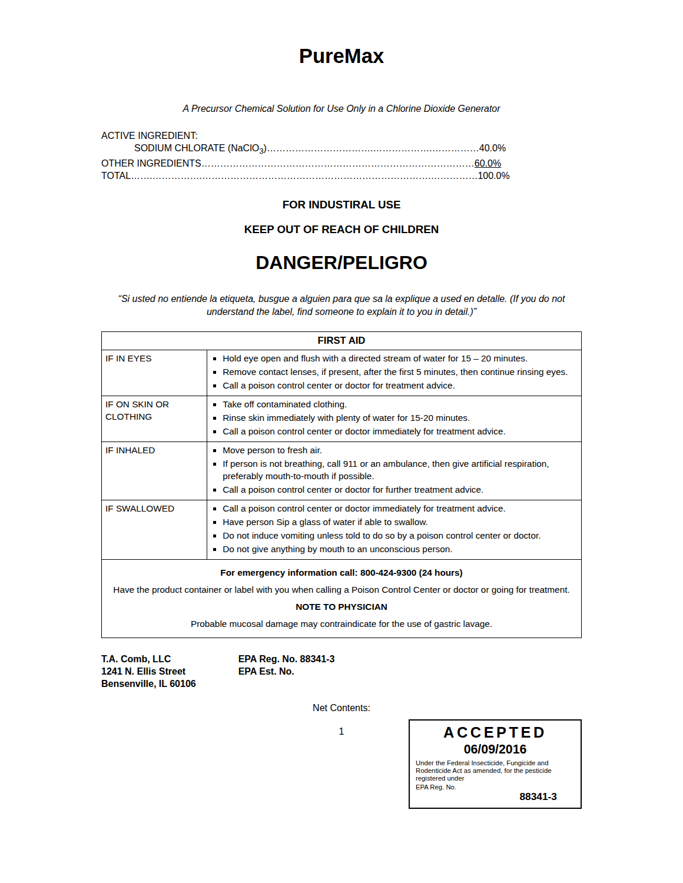PureMax
A Precursor Chemical Solution for Use Only in a Chlorine Dioxide Generator
ACTIVE INGREDIENT:
SODIUM CHLORATE (NaClO3)…………………………….……………….……………40.0%
OTHER INGREDIENTS……………………………………………………………………………60.0%
TOTAL…….…………….……………………………………………………………….……………100.0%
FOR INDUSTIRAL USE
KEEP OUT OF REACH OF CHILDREN
DANGER/PELIGRO
“Si usted no entiende la etiqueta, busgue a alguien para que sa la explique a used en detalle. (If you do not understand the label, find someone to explain it to you in detail.)”
| FIRST AID |
| --- |
| IF IN EYES | Hold eye open and flush with a directed stream of water for 15 – 20 minutes. Remove contact lenses, if present, after the first 5 minutes, then continue rinsing eyes. Call a poison control center or doctor for treatment advice. |
| IF ON SKIN OR CLOTHING | Take off contaminated clothing. Rinse skin immediately with plenty of water for 15-20 minutes. Call a poison control center or doctor immediately for treatment advice. |
| IF INHALED | Move person to fresh air. If person is not breathing, call 911 or an ambulance, then give artificial respiration, preferably mouth-to-mouth if possible. Call a poison control center or doctor for further treatment advice. |
| IF SWALLOWED | Call a poison control center or doctor immediately for treatment advice. Have person Sip a glass of water if able to swallow. Do not induce vomiting unless told to do so by a poison control center or doctor. Do not give anything by mouth to an unconscious person. |
| For emergency information call: 800-424-9300 (24 hours) Have the product container or label with you when calling a Poison Control Center or doctor or going for treatment. NOTE TO PHYSICIAN Probable mucosal damage may contraindicate for the use of gastric lavage. |
T.A. Comb, LLC
1241 N. Ellis Street
Bensenville, IL 60106
EPA Reg. No. 88341-3
EPA Est. No.
Net Contents:
ACCEPTED
06/09/2016
Under the Federal Insecticide, Fungicide and Rodenticide Act as amended, for the pesticide registered under
EPA Reg. No.
88341-3
1